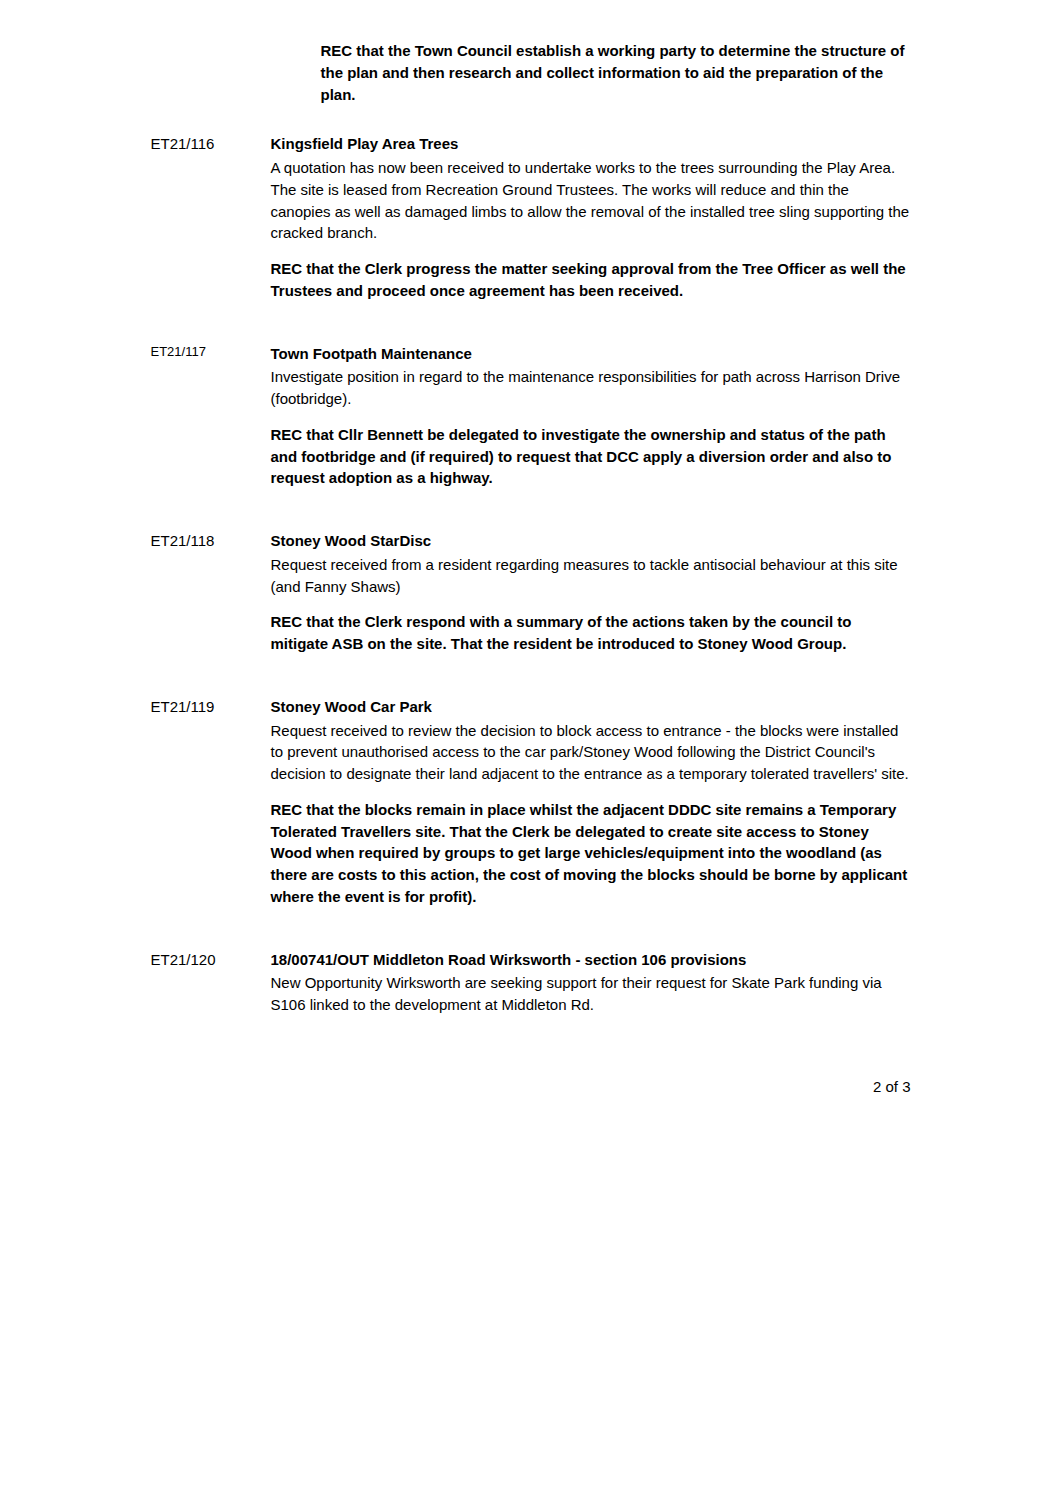REC that the Town Council establish a working party to determine the structure of the plan and then research and collect information to aid the preparation of the plan.
ET21/116
Kingsfield Play Area Trees
A quotation has now been received to undertake works to the trees surrounding the Play Area. The site is leased from Recreation Ground Trustees. The works will reduce and thin the canopies as well as damaged limbs to allow the removal of the installed tree sling supporting the cracked branch.
REC that the Clerk progress the matter seeking approval from the Tree Officer as well the Trustees and proceed once agreement has been received.
ET21/117
Town Footpath Maintenance
Investigate position in regard to the maintenance responsibilities for path across Harrison Drive (footbridge).
REC that Cllr Bennett be delegated to investigate the ownership and status of the path and footbridge and (if required) to request that DCC apply a diversion order and also to request adoption as a highway.
ET21/118
Stoney Wood StarDisc
Request received from a resident regarding measures to tackle antisocial behaviour at this site (and Fanny Shaws)
REC that the Clerk respond with a summary of the actions taken by the council to mitigate ASB on the site. That the resident be introduced to Stoney Wood Group.
ET21/119
Stoney Wood Car Park
Request received to review the decision to block access to entrance - the blocks were installed to prevent unauthorised access to the car park/Stoney Wood following the District Council's decision to designate their land adjacent to the entrance as a temporary tolerated travellers' site.
REC that the blocks remain in place whilst the adjacent DDDC site remains a Temporary Tolerated Travellers site. That the Clerk be delegated to create site access to Stoney Wood when required by groups to get large vehicles/equipment into the woodland (as there are costs to this action, the cost of moving the blocks should be borne by applicant where the event is for profit).
ET21/120
18/00741/OUT Middleton Road Wirksworth - section 106 provisions
New Opportunity Wirksworth are seeking support for their request for Skate Park funding via S106 linked to the development at Middleton Rd.
2 of 3